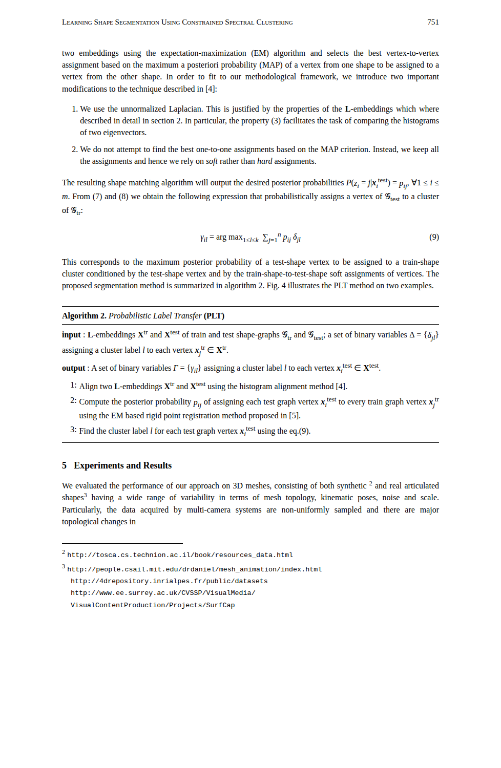Learning Shape Segmentation Using Constrained Spectral Clustering 751
two embeddings using the expectation-maximization (EM) algorithm and selects the best vertex-to-vertex assignment based on the maximum a posteriori probability (MAP) of a vertex from one shape to be assigned to a vertex from the other shape. In order to fit to our methodological framework, we introduce two important modifications to the technique described in [4]:
We use the unnormalized Laplacian. This is justified by the properties of the L-embeddings which where described in detail in section 2. In particular, the property (3) facilitates the task of comparing the histograms of two eigenvectors.
We do not attempt to find the best one-to-one assignments based on the MAP criterion. Instead, we keep all the assignments and hence we rely on soft rather than hard assignments.
The resulting shape matching algorithm will output the desired posterior probabilities P(zi = j|xitest) = pij, ∀1 ≤ i ≤ m. From (7) and (8) we obtain the following expression that probabilistically assigns a vertex of 𝒢test to a cluster of 𝒢tr:
γil = arg max1≤l≤k ∑j=1n pij δjl
(9)
This corresponds to the maximum posterior probability of a test-shape vertex to be assigned to a train-shape cluster conditioned by the test-shape vertex and by the train-shape-to-test-shape soft assignments of vertices. The proposed segmentation method is summarized in algorithm 2. Fig. 4 illustrates the PLT method on two examples.
Algorithm 2. Probabilistic Label Transfer (PLT)
input : L-embeddings Xtr and Xtest of train and test shape-graphs 𝒢tr and 𝒢test; a set of binary variables Δ = {δjl} assigning a cluster label l to each vertex xjtr ∈ Xtr.
output : A set of binary variables Γ = {γil} assigning a cluster label l to each vertex xitest ∈ Xtest.
Align two L-embeddings Xtr and Xtest using the histogram alignment method [4].
Compute the posterior probability pij of assigning each test graph vertex xitest to every train graph vertex xjtr using the EM based rigid point registration method proposed in [5].
Find the cluster label l for each test graph vertex xitest using the eq.(9).
5 Experiments and Results
We evaluated the performance of our approach on 3D meshes, consisting of both synthetic 2 and real articulated shapes3 having a wide range of variability in terms of mesh topology, kinematic poses, noise and scale. Particularly, the data acquired by multi-camera systems are non-uniformly sampled and there are major topological changes in
2 http://tosca.cs.technion.ac.il/book/resources_data.html
3 http://people.csail.mit.edu/drdaniel/mesh_animation/index.html
http://4drepository.inrialpes.fr/public/datasets
http://www.ee.surrey.ac.uk/CVSSP/VisualMedia/
VisualContentProduction/Projects/SurfCap